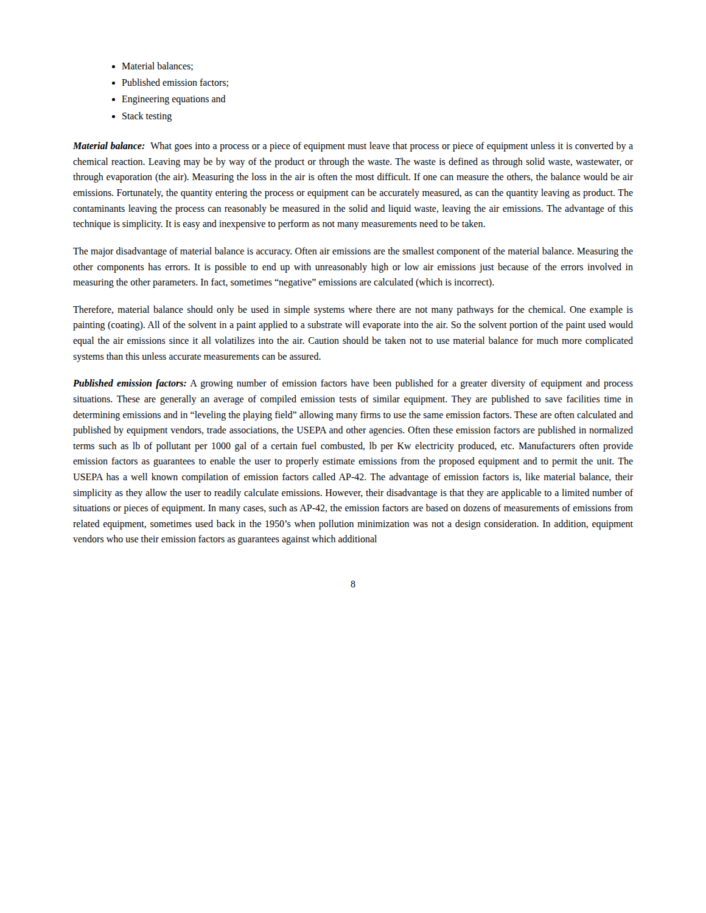Material balances;
Published emission factors;
Engineering equations and
Stack testing
Material balance: What goes into a process or a piece of equipment must leave that process or piece of equipment unless it is converted by a chemical reaction. Leaving may be by way of the product or through the waste. The waste is defined as through solid waste, wastewater, or through evaporation (the air). Measuring the loss in the air is often the most difficult. If one can measure the others, the balance would be air emissions. Fortunately, the quantity entering the process or equipment can be accurately measured, as can the quantity leaving as product. The contaminants leaving the process can reasonably be measured in the solid and liquid waste, leaving the air emissions. The advantage of this technique is simplicity. It is easy and inexpensive to perform as not many measurements need to be taken.
The major disadvantage of material balance is accuracy. Often air emissions are the smallest component of the material balance. Measuring the other components has errors. It is possible to end up with unreasonably high or low air emissions just because of the errors involved in measuring the other parameters. In fact, sometimes “negative” emissions are calculated (which is incorrect).
Therefore, material balance should only be used in simple systems where there are not many pathways for the chemical. One example is painting (coating). All of the solvent in a paint applied to a substrate will evaporate into the air. So the solvent portion of the paint used would equal the air emissions since it all volatilizes into the air. Caution should be taken not to use material balance for much more complicated systems than this unless accurate measurements can be assured.
Published emission factors: A growing number of emission factors have been published for a greater diversity of equipment and process situations. These are generally an average of compiled emission tests of similar equipment. They are published to save facilities time in determining emissions and in “leveling the playing field” allowing many firms to use the same emission factors. These are often calculated and published by equipment vendors, trade associations, the USEPA and other agencies. Often these emission factors are published in normalized terms such as lb of pollutant per 1000 gal of a certain fuel combusted, lb per Kw electricity produced, etc. Manufacturers often provide emission factors as guarantees to enable the user to properly estimate emissions from the proposed equipment and to permit the unit. The USEPA has a well known compilation of emission factors called AP-42. The advantage of emission factors is, like material balance, their simplicity as they allow the user to readily calculate emissions. However, their disadvantage is that they are applicable to a limited number of situations or pieces of equipment. In many cases, such as AP-42, the emission factors are based on dozens of measurements of emissions from related equipment, sometimes used back in the 1950’s when pollution minimization was not a design consideration. In addition, equipment vendors who use their emission factors as guarantees against which additional
8